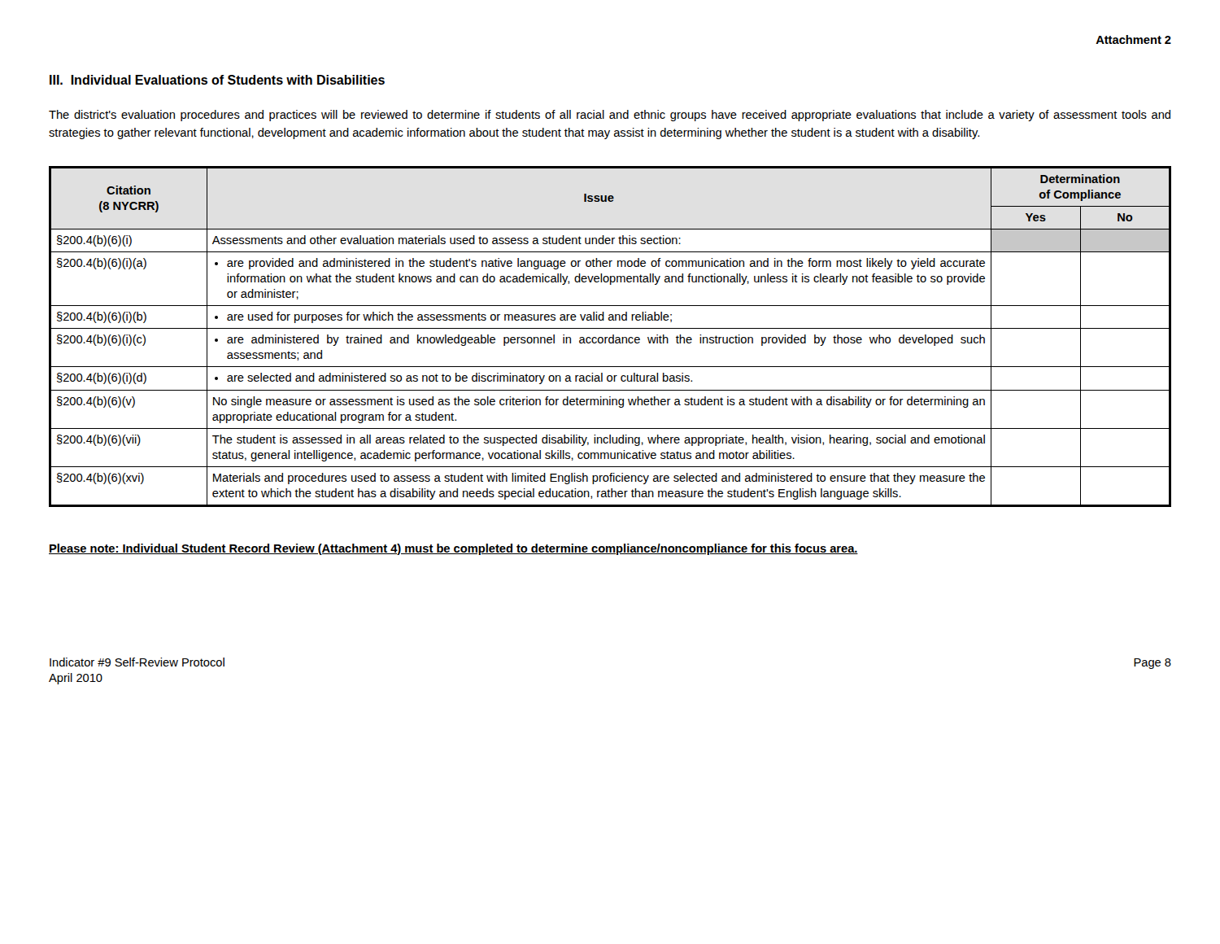Attachment 2
III. Individual Evaluations of Students with Disabilities
The district's evaluation procedures and practices will be reviewed to determine if students of all racial and ethnic groups have received appropriate evaluations that include a variety of assessment tools and strategies to gather relevant functional, development and academic information about the student that may assist in determining whether the student is a student with a disability.
| Citation (8 NYCRR) | Issue | Determination of Compliance |
| --- | --- | --- |
| Yes | No |
| §200.4(b)(6)(i) | Assessments and other evaluation materials used to assess a student under this section: | | |
| §200.4(b)(6)(i)(a) | are provided and administered in the student's native language or other mode of communication and in the form most likely to yield accurate information on what the student knows and can do academically, developmentally and functionally, unless it is clearly not feasible to so provide or administer; | | |
| §200.4(b)(6)(i)(b) | are used for purposes for which the assessments or measures are valid and reliable; | | |
| §200.4(b)(6)(i)(c) | are administered by trained and knowledgeable personnel in accordance with the instruction provided by those who developed such assessments; and | | |
| §200.4(b)(6)(i)(d) | are selected and administered so as not to be discriminatory on a racial or cultural basis. | | |
| §200.4(b)(6)(v) | No single measure or assessment is used as the sole criterion for determining whether a student is a student with a disability or for determining an appropriate educational program for a student. | | |
| §200.4(b)(6)(vii) | The student is assessed in all areas related to the suspected disability, including, where appropriate, health, vision, hearing, social and emotional status, general intelligence, academic performance, vocational skills, communicative status and motor abilities. | | |
| §200.4(b)(6)(xvi) | Materials and procedures used to assess a student with limited English proficiency are selected and administered to ensure that they measure the extent to which the student has a disability and needs special education, rather than measure the student's English language skills. | | |
Please note: Individual Student Record Review (Attachment 4) must be completed to determine compliance/noncompliance for this focus area.
Indicator #9 Self-Review Protocol
April 2010
Page 8